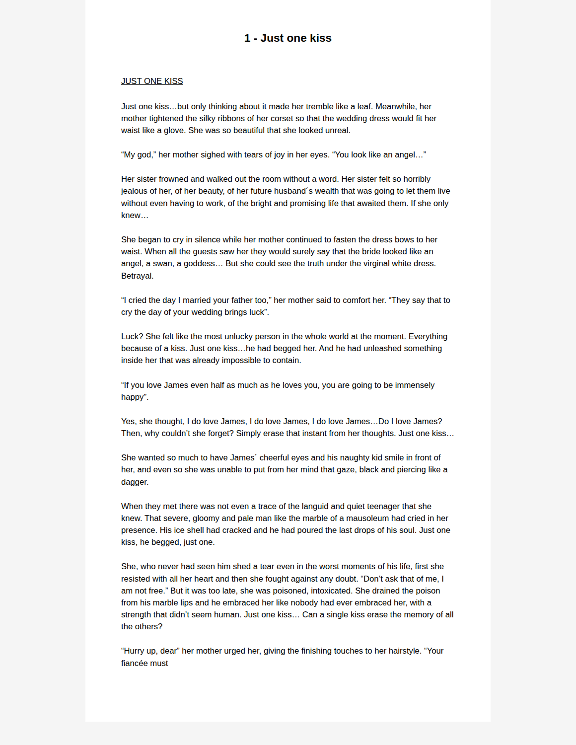1 - Just one kiss
JUST ONE KISS
Just one kiss…but only thinking about it made her tremble like a leaf. Meanwhile, her mother tightened the silky ribbons of her corset so that the wedding dress would fit her waist like a glove. She was so beautiful that she looked unreal.
“My god,” her mother sighed with tears of joy in her eyes. “You look like an angel…”
Her sister frowned and walked out the room without a word. Her sister felt so horribly jealous of her, of her beauty, of her future husband´s wealth that was going to let them live without even having to work, of the bright and promising life that awaited them. If she only knew…
She began to cry in silence while her mother continued to fasten the dress bows to her waist. When all the guests saw her they would surely say that the bride looked like an angel, a swan, a goddess… But she could see the truth under the virginal white dress. Betrayal.
“I cried the day I married your father too,” her mother said to comfort her. “They say that to cry the day of your wedding brings luck”.
Luck? She felt like the most unlucky person in the whole world at the moment. Everything because of a kiss. Just one kiss…he had begged her. And he had unleashed something inside her that was already impossible to contain.
“If you love James even half as much as he loves you, you are going to be immensely happy”.
Yes, she thought, I do love James, I do love James, I do love James…Do I love James?
Then, why couldn’t she forget? Simply erase that instant from her thoughts. Just one kiss…
She wanted so much to have James´ cheerful eyes and his naughty kid smile in front of her, and even so she was unable to put from her mind that gaze, black and piercing like a dagger.
When they met there was not even a trace of the languid and quiet teenager that she knew. That severe, gloomy and pale man like the marble of a mausoleum had cried in her presence. His ice shell had cracked and he had poured the last drops of his soul. Just one kiss, he begged, just one.
She, who never had seen him shed a tear even in the worst moments of his life, first she resisted with all her heart and then she fought against any doubt. “Don’t ask that of me, I am not free.” But it was too late, she was poisoned, intoxicated. She drained the poison from his marble lips and he embraced her like nobody had ever embraced her, with a strength that didn’t seem human. Just one kiss… Can a single kiss erase the memory of all the others?
“Hurry up, dear” her mother urged her, giving the finishing touches to her hairstyle. “Your fiancée must